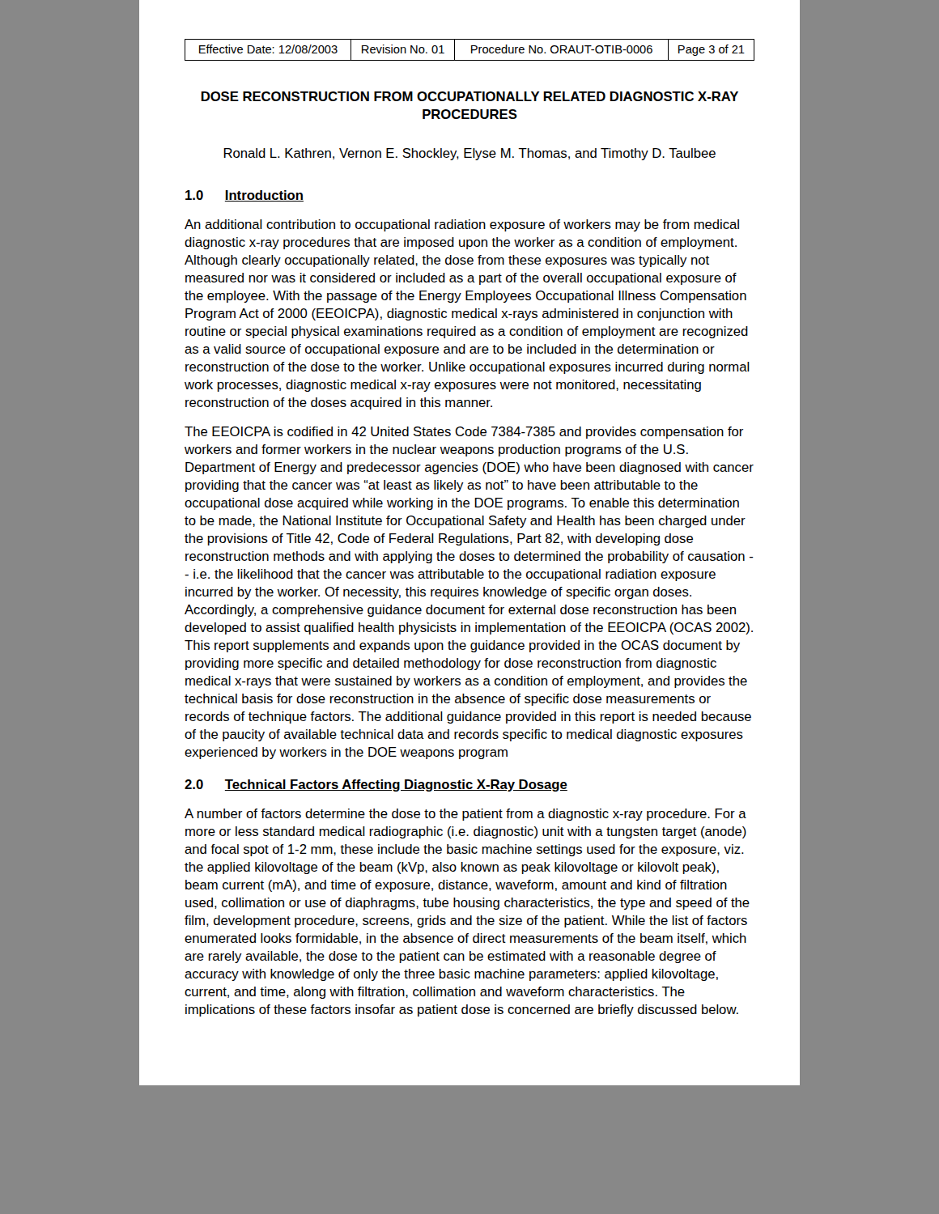| Effective Date: 12/08/2003 | Revision No. 01 | Procedure No. ORAUT-OTIB-0006 | Page 3 of 21 |
Dose Reconstruction from Occupationally Related Diagnostic X-Ray Procedures
Ronald L. Kathren, Vernon E. Shockley, Elyse M. Thomas, and Timothy D. Taulbee
1.0 Introduction
An additional contribution to occupational radiation exposure of workers may be from medical diagnostic x-ray procedures that are imposed upon the worker as a condition of employment. Although clearly occupationally related, the dose from these exposures was typically not measured nor was it considered or included as a part of the overall occupational exposure of the employee. With the passage of the Energy Employees Occupational Illness Compensation Program Act of 2000 (EEOICPA), diagnostic medical x-rays administered in conjunction with routine or special physical examinations required as a condition of employment are recognized as a valid source of occupational exposure and are to be included in the determination or reconstruction of the dose to the worker. Unlike occupational exposures incurred during normal work processes, diagnostic medical x-ray exposures were not monitored, necessitating reconstruction of the doses acquired in this manner.
The EEOICPA is codified in 42 United States Code 7384-7385 and provides compensation for workers and former workers in the nuclear weapons production programs of the U.S. Department of Energy and predecessor agencies (DOE) who have been diagnosed with cancer providing that the cancer was “at least as likely as not” to have been attributable to the occupational dose acquired while working in the DOE programs. To enable this determination to be made, the National Institute for Occupational Safety and Health has been charged under the provisions of Title 42, Code of Federal Regulations, Part 82, with developing dose reconstruction methods and with applying the doses to determined the probability of causation -- i.e. the likelihood that the cancer was attributable to the occupational radiation exposure incurred by the worker. Of necessity, this requires knowledge of specific organ doses. Accordingly, a comprehensive guidance document for external dose reconstruction has been developed to assist qualified health physicists in implementation of the EEOICPA (OCAS 2002). This report supplements and expands upon the guidance provided in the OCAS document by providing more specific and detailed methodology for dose reconstruction from diagnostic medical x-rays that were sustained by workers as a condition of employment, and provides the technical basis for dose reconstruction in the absence of specific dose measurements or records of technique factors. The additional guidance provided in this report is needed because of the paucity of available technical data and records specific to medical diagnostic exposures experienced by workers in the DOE weapons program
2.0 Technical Factors Affecting Diagnostic X-Ray Dosage
A number of factors determine the dose to the patient from a diagnostic x-ray procedure. For a more or less standard medical radiographic (i.e. diagnostic) unit with a tungsten target (anode) and focal spot of 1-2 mm, these include the basic machine settings used for the exposure, viz. the applied kilovoltage of the beam (kVp, also known as peak kilovoltage or kilovolt peak), beam current (mA), and time of exposure, distance, waveform, amount and kind of filtration used, collimation or use of diaphragms, tube housing characteristics, the type and speed of the film, development procedure, screens, grids and the size of the patient. While the list of factors enumerated looks formidable, in the absence of direct measurements of the beam itself, which are rarely available, the dose to the patient can be estimated with a reasonable degree of accuracy with knowledge of only the three basic machine parameters: applied kilovoltage, current, and time, along with filtration, collimation and waveform characteristics. The implications of these factors insofar as patient dose is concerned are briefly discussed below.